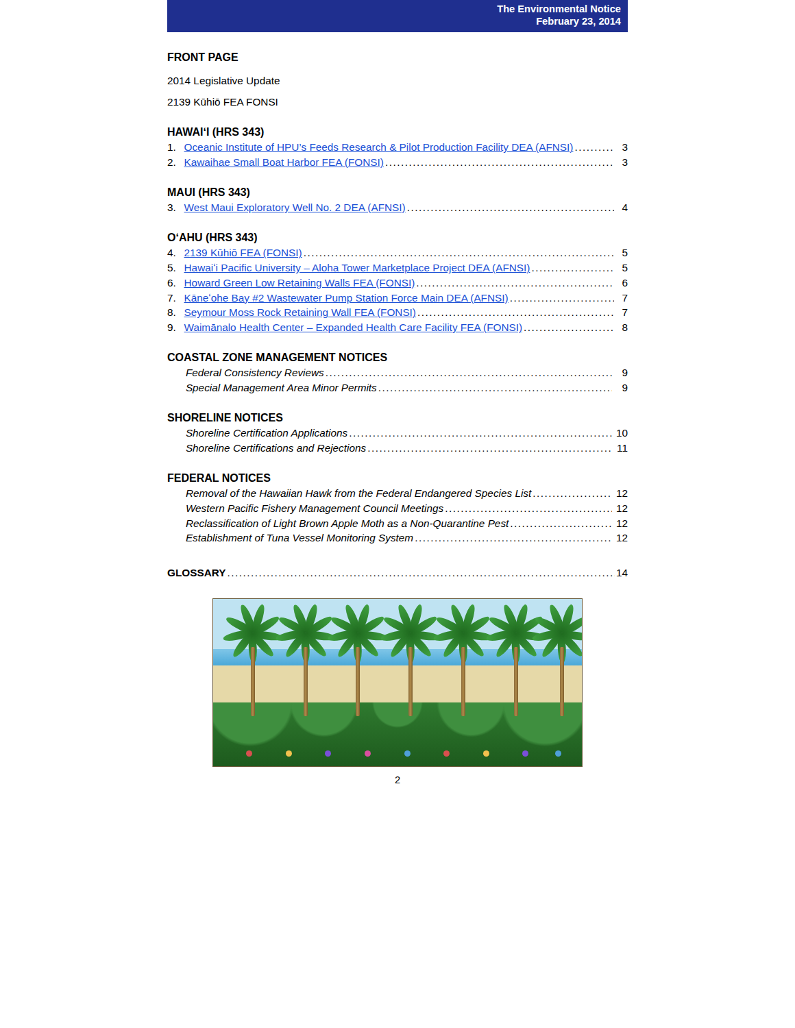The Environmental Notice February 23, 2014
FRONT PAGE
2014 Legislative Update
2139 Kūhiō FEA FONSI
HAWAIʻI (HRS 343)
1. Oceanic Institute of HPU’s Feeds Research & Pilot Production Facility DEA (AFNSI) ....................................................................................................................... 3
2. Kawaihae Small Boat Harbor FEA (FONSI) ....................................................................................................................... 3
MAUI (HRS 343)
3. West Maui Exploratory Well No. 2 DEA (AFNSI) ....................................................................................................................... 4
OʻAHU (HRS 343)
4. 2139 Kūhiō FEA (FONSI) ....................................................................................................................... 5
5. Hawaiʻi Pacific University – Aloha Tower Marketplace Project DEA (AFNSI) ....................................................................................................................... 5
6. Howard Green Low Retaining Walls FEA (FONSI) ....................................................................................................................... 6
7. Kāneʻohe Bay #2 Wastewater Pump Station Force Main DEA (AFNSI) ....................................................................................................................... 7
8. Seymour Moss Rock Retaining Wall FEA (FONSI) ....................................................................................................................... 7
9. Waimānalo Health Center – Expanded Health Care Facility FEA (FONSI) ....................................................................................................................... 8
COASTAL ZONE MANAGEMENT NOTICES
Federal Consistency Reviews ....................................................................................................................... 9
Special Management Area Minor Permits ....................................................................................................................... 9
SHORELINE NOTICES
Shoreline Certification Applications ....................................................................................................................... 10
Shoreline Certifications and Rejections ....................................................................................................................... 11
FEDERAL NOTICES
Removal of the Hawaiian Hawk from the Federal Endangered Species List ....................................................................................................................... 12
Western Pacific Fishery Management Council Meetings ....................................................................................................................... 12
Reclassification of Light Brown Apple Moth as a Non-Quarantine Pest ....................................................................................................................... 12
Establishment of Tuna Vessel Monitoring System ....................................................................................................................... 12
GLOSSARY ....................................................................................................................... 14
2